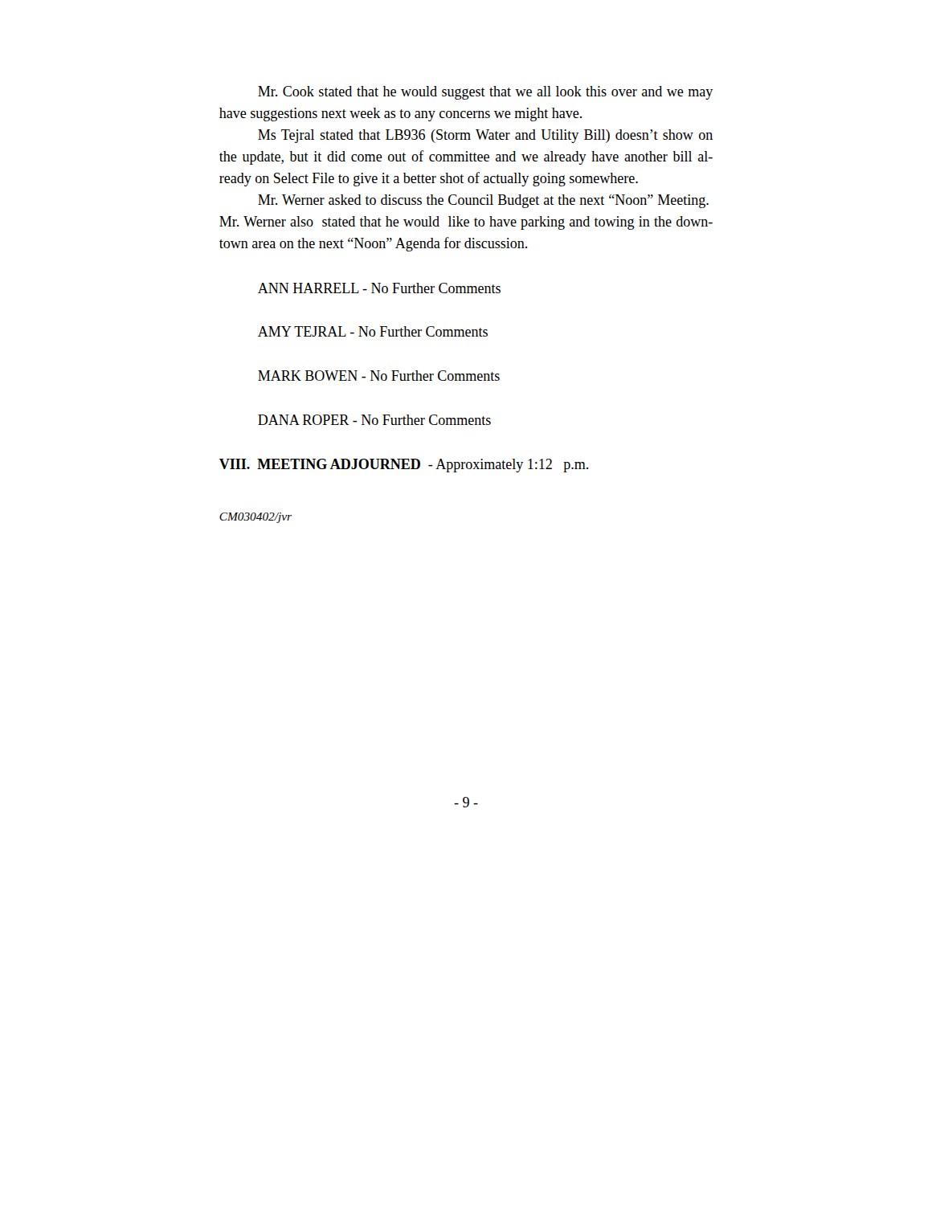Mr. Cook stated that he would suggest that we all look this over and we may have suggestions next week as to any concerns we might have.
Ms Tejral stated that LB936 (Storm Water and Utility Bill) doesn’t show on the update, but it did come out of committee and we already have another bill already on Select File to give it a better shot of actually going somewhere.
Mr. Werner asked to discuss the Council Budget at the next “Noon” Meeting. Mr. Werner also stated that he would like to have parking and towing in the downtown area on the next “Noon” Agenda for discussion.
ANN HARRELL - No Further Comments
AMY TEJRAL - No Further Comments
MARK BOWEN - No Further Comments
DANA ROPER - No Further Comments
VIII. MEETING ADJOURNED - Approximately 1:12 p.m.
CM030402/jvr
- 9 -